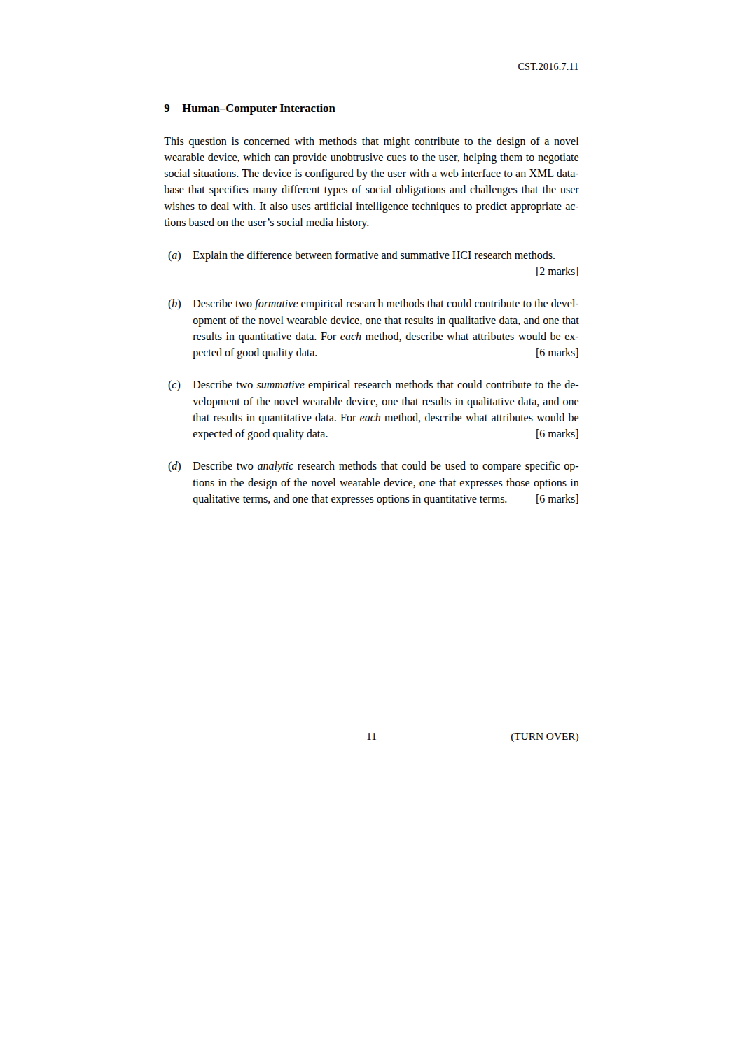CST.2016.7.11
9 Human–Computer Interaction
This question is concerned with methods that might contribute to the design of a novel wearable device, which can provide unobtrusive cues to the user, helping them to negotiate social situations. The device is configured by the user with a web interface to an XML database that specifies many different types of social obligations and challenges that the user wishes to deal with. It also uses artificial intelligence techniques to predict appropriate actions based on the user’s social media history.
(a)
Explain the difference between formative and summative HCI research methods. [2 marks]
(b)
Describe two formative empirical research methods that could contribute to the development of the novel wearable device, one that results in qualitative data, and one that results in quantitative data. For each method, describe what attributes would be expected of good quality data. [6 marks]
(c)
Describe two summative empirical research methods that could contribute to the development of the novel wearable device, one that results in qualitative data, and one that results in quantitative data. For each method, describe what attributes would be expected of good quality data. [6 marks]
(d)
Describe two analytic research methods that could be used to compare specific options in the design of the novel wearable device, one that expresses those options in qualitative terms, and one that expresses options in quantitative terms. [6 marks]
11
(TURN OVER)